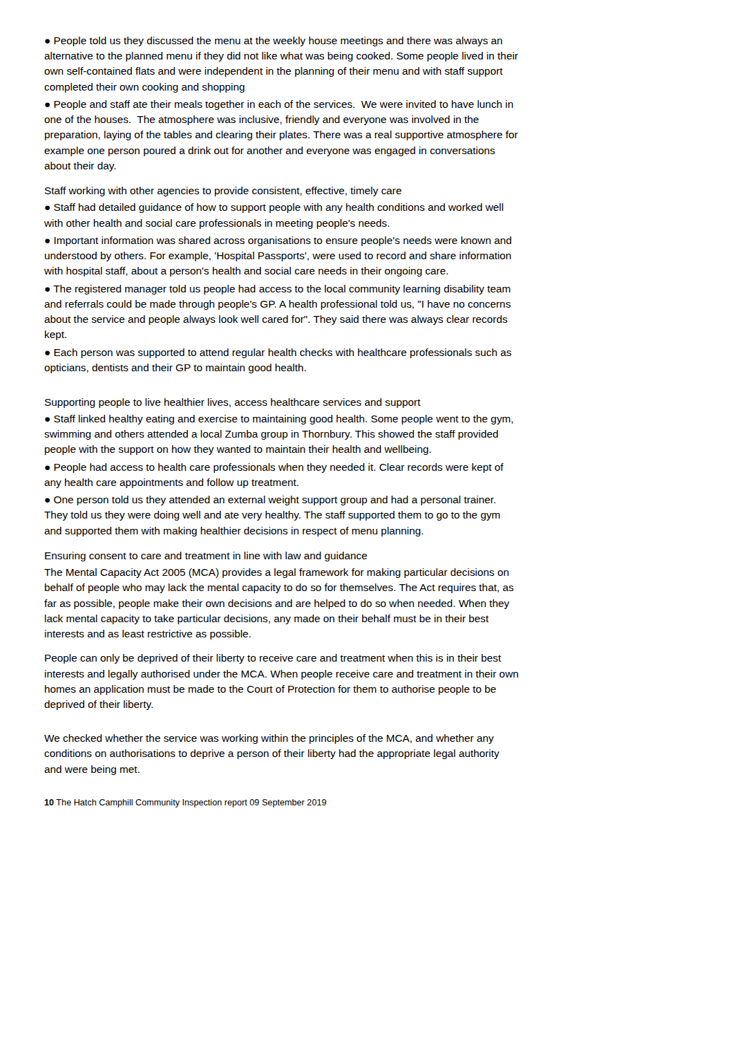● People told us they discussed the menu at the weekly house meetings and there was always an alternative to the planned menu if they did not like what was being cooked. Some people lived in their own self-contained flats and were independent in the planning of their menu and with staff support completed their own cooking and shopping
● People and staff ate their meals together in each of the services. We were invited to have lunch in one of the houses. The atmosphere was inclusive, friendly and everyone was involved in the preparation, laying of the tables and clearing their plates. There was a real supportive atmosphere for example one person poured a drink out for another and everyone was engaged in conversations about their day.
Staff working with other agencies to provide consistent, effective, timely care
● Staff had detailed guidance of how to support people with any health conditions and worked well with other health and social care professionals in meeting people's needs.
● Important information was shared across organisations to ensure people's needs were known and understood by others. For example, 'Hospital Passports', were used to record and share information with hospital staff, about a person's health and social care needs in their ongoing care.
● The registered manager told us people had access to the local community learning disability team and referrals could be made through people's GP. A health professional told us, "I have no concerns about the service and people always look well cared for". They said there was always clear records kept.
● Each person was supported to attend regular health checks with healthcare professionals such as opticians, dentists and their GP to maintain good health.
Supporting people to live healthier lives, access healthcare services and support
● Staff linked healthy eating and exercise to maintaining good health. Some people went to the gym, swimming and others attended a local Zumba group in Thornbury. This showed the staff provided people with the support on how they wanted to maintain their health and wellbeing.
● People had access to health care professionals when they needed it. Clear records were kept of any health care appointments and follow up treatment.
● One person told us they attended an external weight support group and had a personal trainer. They told us they were doing well and ate very healthy. The staff supported them to go to the gym and supported them with making healthier decisions in respect of menu planning.
Ensuring consent to care and treatment in line with law and guidance
The Mental Capacity Act 2005 (MCA) provides a legal framework for making particular decisions on behalf of people who may lack the mental capacity to do so for themselves. The Act requires that, as far as possible, people make their own decisions and are helped to do so when needed. When they lack mental capacity to take particular decisions, any made on their behalf must be in their best interests and as least restrictive as possible.
People can only be deprived of their liberty to receive care and treatment when this is in their best interests and legally authorised under the MCA. When people receive care and treatment in their own homes an application must be made to the Court of Protection for them to authorise people to be deprived of their liberty.
We checked whether the service was working within the principles of the MCA, and whether any conditions on authorisations to deprive a person of their liberty had the appropriate legal authority and were being met.
10 The Hatch Camphill Community Inspection report 09 September 2019